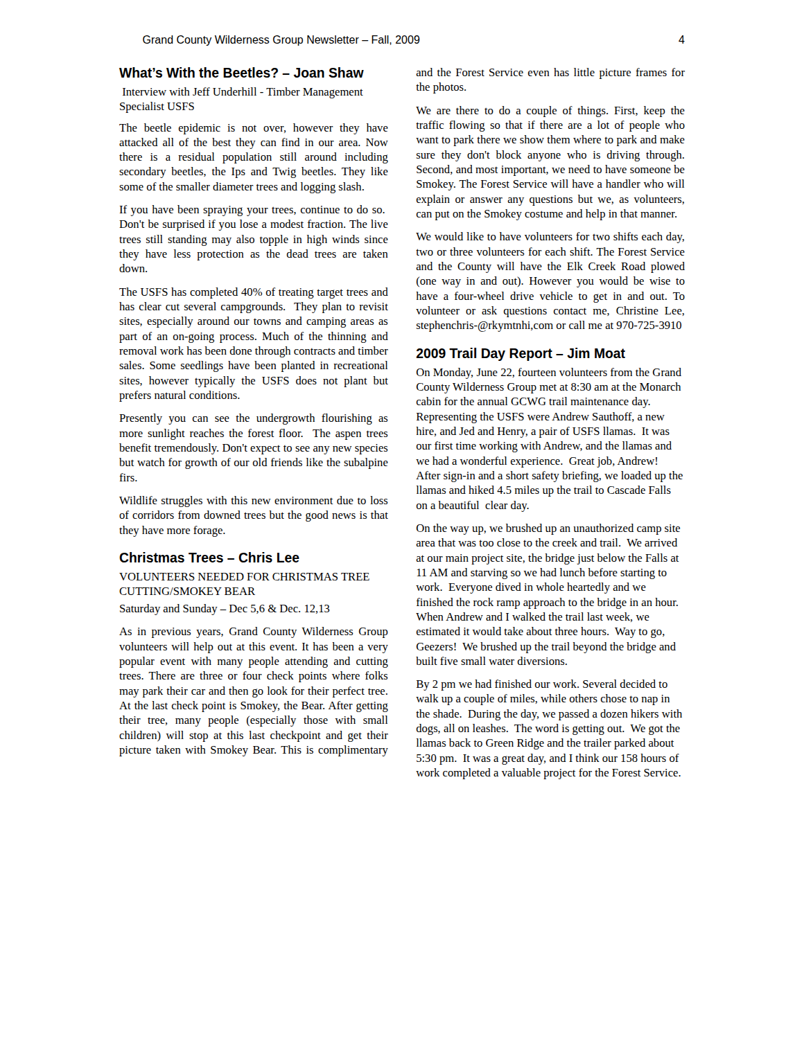Grand County Wilderness Group Newsletter – Fall, 2009 4
What’s With the Beetles? – Joan Shaw
Interview with Jeff Underhill - Timber Management Specialist USFS
The beetle epidemic is not over, however they have attacked all of the best they can find in our area. Now there is a residual population still around including secondary beetles, the Ips and Twig beetles. They like some of the smaller diameter trees and logging slash.
If you have been spraying your trees, continue to do so. Don't be surprised if you lose a modest fraction. The live trees still standing may also topple in high winds since they have less protection as the dead trees are taken down.
The USFS has completed 40% of treating target trees and has clear cut several campgrounds. They plan to revisit sites, especially around our towns and camping areas as part of an on-going process. Much of the thinning and removal work has been done through contracts and timber sales. Some seedlings have been planted in recreational sites, however typically the USFS does not plant but prefers natural conditions.
Presently you can see the undergrowth flourishing as more sunlight reaches the forest floor. The aspen trees benefit tremendously. Don't expect to see any new species but watch for growth of our old friends like the subalpine firs.
Wildlife struggles with this new environment due to loss of corridors from downed trees but the good news is that they have more forage.
Christmas Trees – Chris Lee
VOLUNTEERS NEEDED FOR CHRISTMAS TREE CUTTING/SMOKEY BEAR
Saturday and Sunday – Dec 5,6 & Dec. 12,13
As in previous years, Grand County Wilderness Group volunteers will help out at this event. It has been a very popular event with many people attending and cutting trees. There are three or four check points where folks may park their car and then go look for their perfect tree. At the last check point is Smokey, the Bear. After getting their tree, many people (especially those with small children) will stop at this last checkpoint and get their picture taken with Smokey Bear. This is complimentary and the Forest Service even has little picture frames for the photos.
We are there to do a couple of things. First, keep the traffic flowing so that if there are a lot of people who want to park there we show them where to park and make sure they don't block anyone who is driving through. Second, and most important, we need to have someone be Smokey. The Forest Service will have a handler who will explain or answer any questions but we, as volunteers, can put on the Smokey costume and help in that manner.
We would like to have volunteers for two shifts each day, two or three volunteers for each shift. The Forest Service and the County will have the Elk Creek Road plowed (one way in and out). However you would be wise to have a four-wheel drive vehicle to get in and out. To volunteer or ask questions contact me, Christine Lee, stephenchris-@rkymtnhi,com or call me at 970-725-3910
2009 Trail Day Report – Jim Moat
On Monday, June 22, fourteen volunteers from the Grand County Wilderness Group met at 8:30 am at the Monarch cabin for the annual GCWG trail maintenance day. Representing the USFS were Andrew Sauthoff, a new hire, and Jed and Henry, a pair of USFS llamas. It was our first time working with Andrew, and the llamas and we had a wonderful experience. Great job, Andrew! After sign-in and a short safety briefing, we loaded up the llamas and hiked 4.5 miles up the trail to Cascade Falls on a beautiful clear day.
On the way up, we brushed up an unauthorized camp site area that was too close to the creek and trail. We arrived at our main project site, the bridge just below the Falls at 11 AM and starving so we had lunch before starting to work. Everyone dived in whole heartedly and we finished the rock ramp approach to the bridge in an hour. When Andrew and I walked the trail last week, we estimated it would take about three hours. Way to go, Geezers! We brushed up the trail beyond the bridge and built five small water diversions.
By 2 pm we had finished our work. Several decided to walk up a couple of miles, while others chose to nap in the shade. During the day, we passed a dozen hikers with dogs, all on leashes. The word is getting out. We got the llamas back to Green Ridge and the trailer parked about 5:30 pm. It was a great day, and I think our 158 hours of work completed a valuable project for the Forest Service.